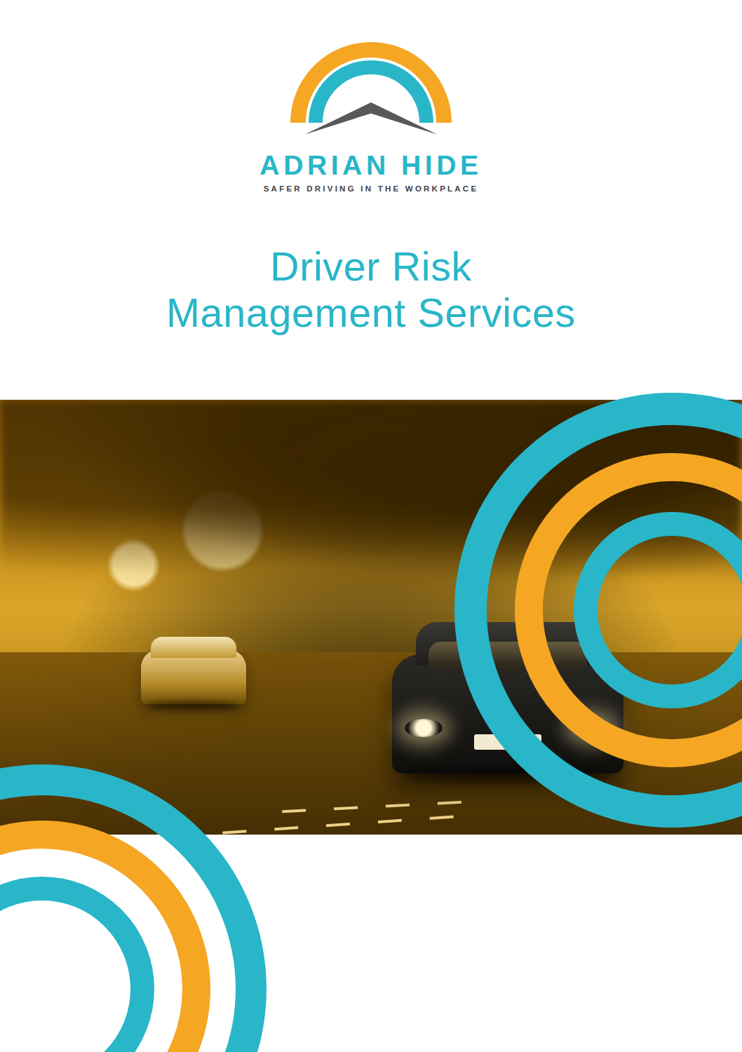ADRIAN HIDE
SAFER DRIVING IN THE WORKPLACE
Driver Risk
Management Services